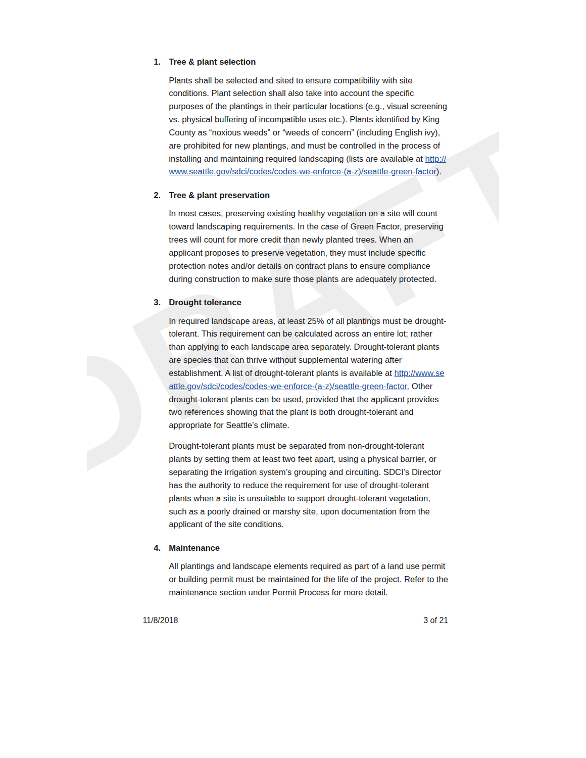DRAFT
Tree & plant selection
Plants shall be selected and sited to ensure compatibility with site conditions. Plant selection shall also take into account the specific purposes of the plantings in their particular locations (e.g., visual screening vs. physical buffering of incompatible uses etc.). Plants identified by King County as “noxious weeds” or “weeds of concern” (including English ivy), are prohibited for new plantings, and must be controlled in the process of installing and maintaining required landscaping (lists are available at http://www.seattle.gov/sdci/codes/codes-we-enforce-(a-z)/seattle-green-factor).
Tree & plant preservation
In most cases, preserving existing healthy vegetation on a site will count toward landscaping requirements. In the case of Green Factor, preserving trees will count for more credit than newly planted trees. When an applicant proposes to preserve vegetation, they must include specific protection notes and/or details on contract plans to ensure compliance during construction to make sure those plants are adequately protected.
Drought tolerance
In required landscape areas, at least 25% of all plantings must be drought-tolerant. This requirement can be calculated across an entire lot; rather than applying to each landscape area separately. Drought-tolerant plants are species that can thrive without supplemental watering after establishment. A list of drought-tolerant plants is available at http://www.seattle.gov/sdci/codes/codes-we-enforce-(a-z)/seattle-green-factor. Other drought-tolerant plants can be used, provided that the applicant provides two references showing that the plant is both drought-tolerant and appropriate for Seattle’s climate.
Drought-tolerant plants must be separated from non-drought-tolerant plants by setting them at least two feet apart, using a physical barrier, or separating the irrigation system’s grouping and circuiting. SDCI’s Director has the authority to reduce the requirement for use of drought-tolerant plants when a site is unsuitable to support drought-tolerant vegetation, such as a poorly drained or marshy site, upon documentation from the applicant of the site conditions.
Maintenance
All plantings and landscape elements required as part of a land use permit or building permit must be maintained for the life of the project. Refer to the maintenance section under Permit Process for more detail.
11/8/2018 3 of 21